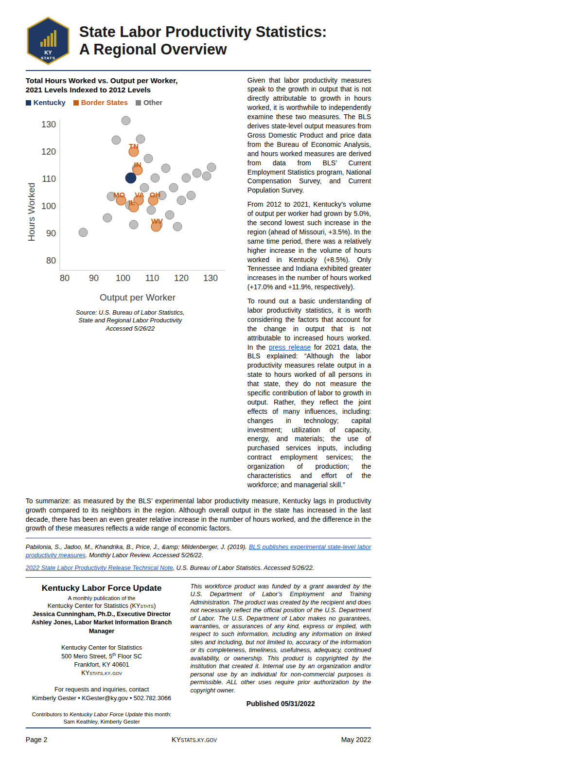KY STATS
State Labor Productivity Statistics:
A Regional Overview
Total Hours Worked vs. Output per Worker,
2021 Levels Indexed to 2012 Levels
Kentucky Border States Other
Hours Worked Output per Worker 130 120 110 100 90 80 80 90 100 110 120 130 TN IN MO VA IL OH WV
Source: U.S. Bureau of Labor Statistics,
State and Regional Labor Productivity
Accessed 5/26/22
Given that labor productivity measures speak to the growth in output that is not directly attributable to growth in hours worked, it is worthwhile to independently examine these two measures. The BLS derives state-level output measures from Gross Domestic Product and price data from the Bureau of Economic Analysis, and hours worked measures are derived from data from BLS’ Current Employment Statistics program, National Compensation Survey, and Current Population Survey.
From 2012 to 2021, Kentucky’s volume of output per worker had grown by 5.0%, the second lowest such increase in the region (ahead of Missouri, +3.5%). In the same time period, there was a relatively higher increase in the volume of hours worked in Kentucky (+8.5%). Only Tennessee and Indiana exhibited greater increases in the number of hours worked (+17.0% and +11.9%, respectively).
To round out a basic understanding of labor productivity statistics, it is worth considering the factors that account for the change in output that is not attributable to increased hours worked. In the press release for 2021 data, the BLS explained: “Although the labor productivity measures relate output in a state to hours worked of all persons in that state, they do not measure the specific contribution of labor to growth in output. Rather, they reflect the joint effects of many influences, including: changes in technology; capital investment; utilization of capacity, energy, and materials; the use of purchased services inputs, including contract employment services; the organization of production; the characteristics and effort of the workforce; and managerial skill.”
To summarize: as measured by the BLS’ experimental labor productivity measure, Kentucky lags in productivity growth compared to its neighbors in the region. Although overall output in the state has increased in the last decade, there has been an even greater relative increase in the number of hours worked, and the difference in the growth of these measures reflects a wide range of economic factors.
Pabilonia, S., Jadoo, M., Khandrika, B., Price, J., &amp; Mildenberger, J. (2019). BLS publishes experimental state-level labor productivity measures. Monthly Labor Review. Accessed 5/26/22.
2022 State Labor Productivity Release Technical Note, U.S. Bureau of Labor Statistics. Accessed 5/26/22.
Kentucky Labor Force Update
A monthly publication of the
Kentucky Center for Statistics (KYstats)
Jessica Cunningham, Ph.D., Executive Director
Ashley Jones, Labor Market Information Branch Manager
Kentucky Center for Statistics
500 Mero Street, 5th Floor SC
Frankfort, KY 40601
KYstats.ky.gov
For requests and inquiries, contact
Kimberly Gester • KGester@ky.gov • 502.782.3066
Contributors to Kentucky Labor Force Update this month:
Sam Keathley, Kimberly Gester
This workforce product was funded by a grant awarded by the U.S. Department of Labor’s Employment and Training Administration. The product was created by the recipient and does not necessarily reflect the official position of the U.S. Department of Labor. The U.S. Department of Labor makes no guarantees, warranties, or assurances of any kind, express or implied, with respect to such information, including any information on linked sites and including, but not limited to, accuracy of the information or its completeness, timeliness, usefulness, adequacy, continued availability, or ownership. This product is copyrighted by the institution that created it. Internal use by an organization and/or personal use by an individual for non-commercial purposes is permissible. ALL other uses require prior authorization by the copyright owner.
Published 05/31/2022
Page 2 KYstats.ky.gov May 2022